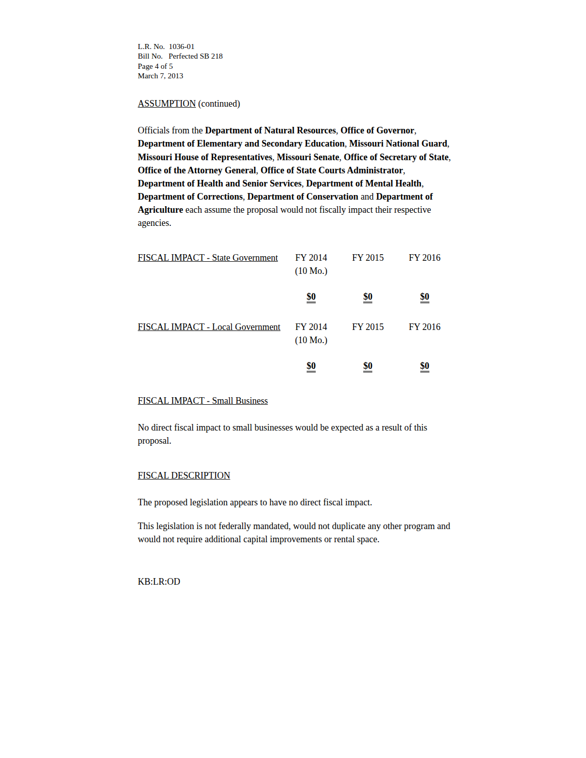L.R. No. 1036-01
Bill No. Perfected SB 218
Page 4 of 5
March 7, 2013
ASSUMPTION (continued)
Officials from the Department of Natural Resources, Office of Governor, Department of Elementary and Secondary Education, Missouri National Guard, Missouri House of Representatives, Missouri Senate, Office of Secretary of State, Office of the Attorney General, Office of State Courts Administrator, Department of Health and Senior Services, Department of Mental Health, Department of Corrections, Department of Conservation and Department of Agriculture each assume the proposal would not fiscally impact their respective agencies.
| FISCAL IMPACT - State Government | FY 2014 | FY 2015 | FY 2016 |
| | (10 Mo.) | | |
| | $0 | $0 | $0 |
| FISCAL IMPACT - Local Government | FY 2014 | FY 2015 | FY 2016 |
| | (10 Mo.) | | |
| | $0 | $0 | $0 |
FISCAL IMPACT - Small Business
No direct fiscal impact to small businesses would be expected as a result of this proposal.
FISCAL DESCRIPTION
The proposed legislation appears to have no direct fiscal impact.
This legislation is not federally mandated, would not duplicate any other program and would not require additional capital improvements or rental space.
KB:LR:OD